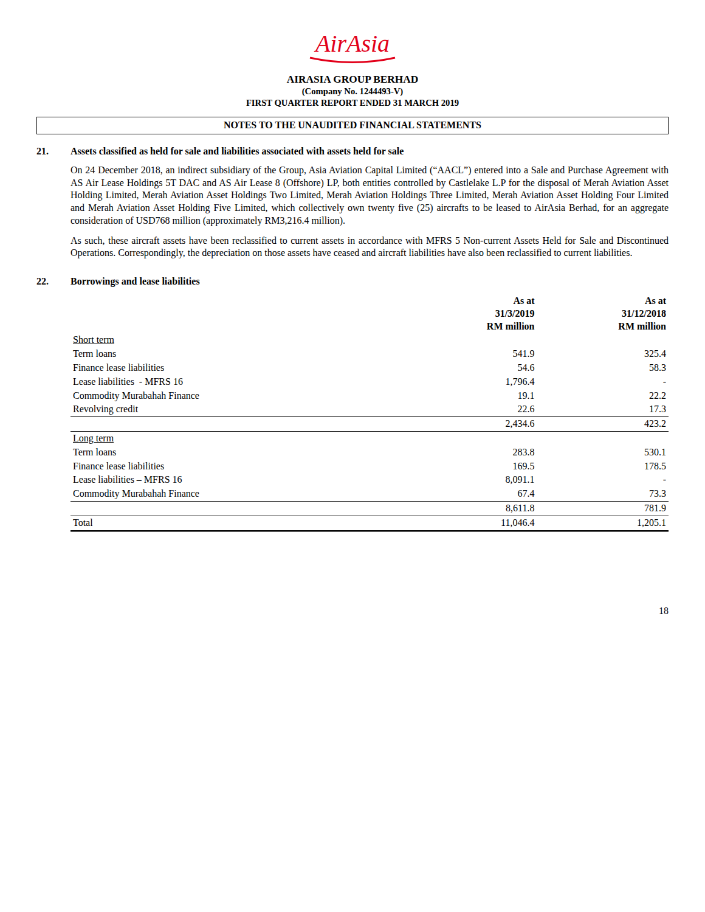AirAsia
AIRASIA GROUP BERHAD
(Company No. 1244493-V)
FIRST QUARTER REPORT ENDED 31 MARCH 2019
NOTES TO THE UNAUDITED FINANCIAL STATEMENTS
21.
Assets classified as held for sale and liabilities associated with assets held for sale
On 24 December 2018, an indirect subsidiary of the Group, Asia Aviation Capital Limited (“AACL”) entered into a Sale and Purchase Agreement with AS Air Lease Holdings 5T DAC and AS Air Lease 8 (Offshore) LP, both entities controlled by Castlelake L.P for the disposal of Merah Aviation Asset Holding Limited, Merah Aviation Asset Holdings Two Limited, Merah Aviation Holdings Three Limited, Merah Aviation Asset Holding Four Limited and Merah Aviation Asset Holding Five Limited, which collectively own twenty five (25) aircrafts to be leased to AirAsia Berhad, for an aggregate consideration of USD768 million (approximately RM3,216.4 million).
As such, these aircraft assets have been reclassified to current assets in accordance with MFRS 5 Non-current Assets Held for Sale and Discontinued Operations. Correspondingly, the depreciation on those assets have ceased and aircraft liabilities have also been reclassified to current liabilities.
22.
Borrowings and lease liabilities
| | As at 31/3/2019 RM million | As at 31/12/2018 RM million |
| Short term | | |
| Term loans | 541.9 | 325.4 |
| Finance lease liabilities | 54.6 | 58.3 |
| Lease liabilities - MFRS 16 | 1,796.4 | - |
| Commodity Murabahah Finance | 19.1 | 22.2 |
| Revolving credit | 22.6 | 17.3 |
| | 2,434.6 | 423.2 |
| Long term | | |
| Term loans | 283.8 | 530.1 |
| Finance lease liabilities | 169.5 | 178.5 |
| Lease liabilities – MFRS 16 | 8,091.1 | - |
| Commodity Murabahah Finance | 67.4 | 73.3 |
| | 8,611.8 | 781.9 |
| Total | 11,046.4 | 1,205.1 |
18